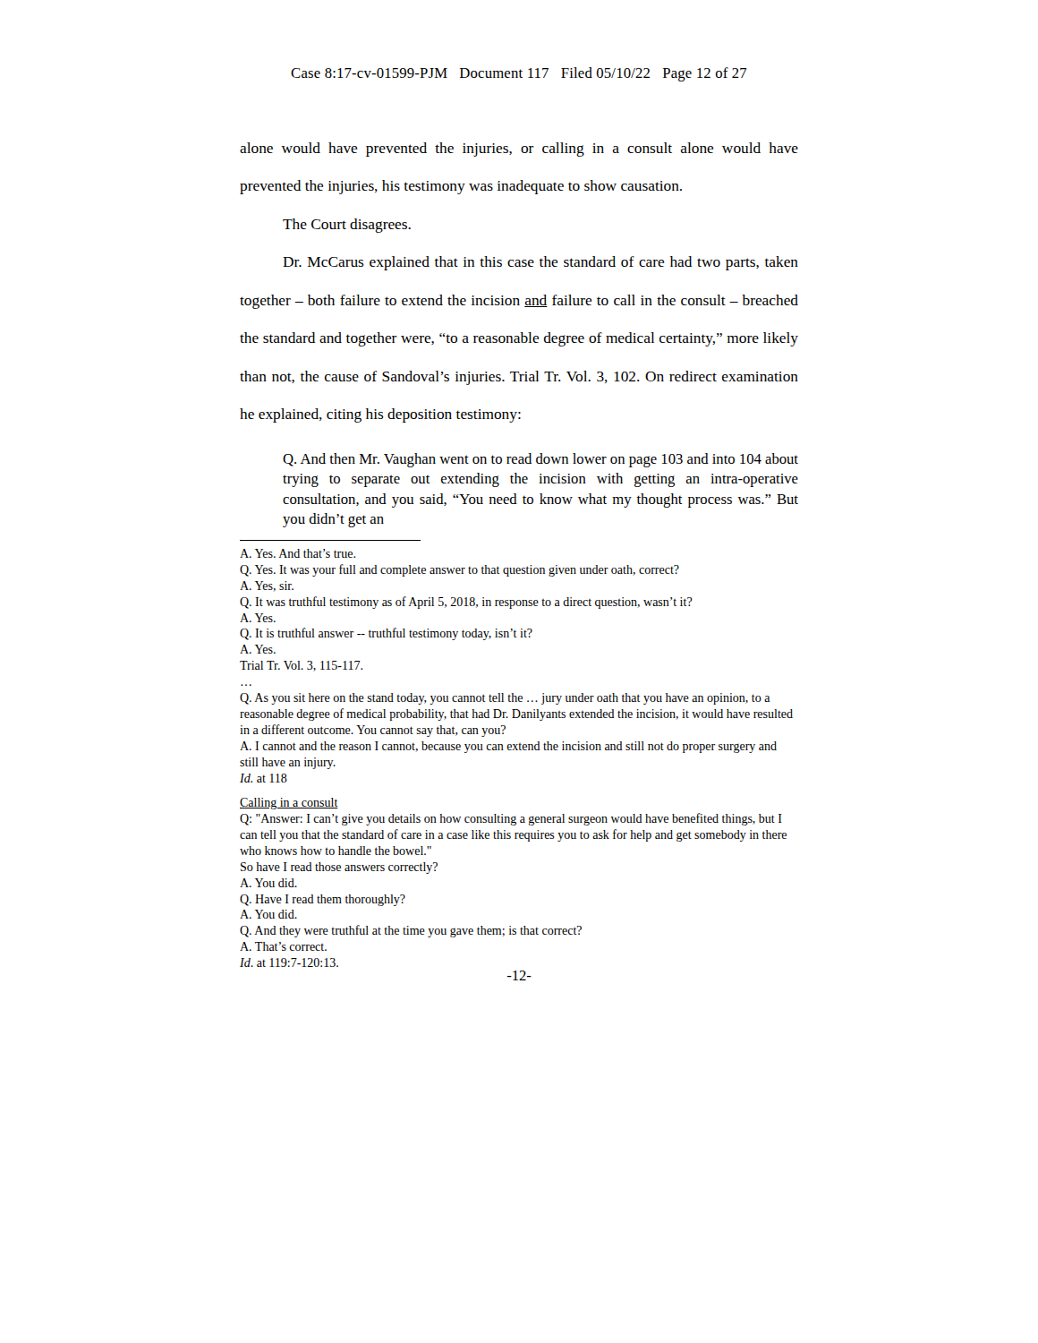Case 8:17-cv-01599-PJM Document 117 Filed 05/10/22 Page 12 of 27
alone would have prevented the injuries, or calling in a consult alone would have prevented the injuries, his testimony was inadequate to show causation.
The Court disagrees.
Dr. McCarus explained that in this case the standard of care had two parts, taken together – both failure to extend the incision and failure to call in the consult – breached the standard and together were, “to a reasonable degree of medical certainty,” more likely than not, the cause of Sandoval’s injuries. Trial Tr. Vol. 3, 102. On redirect examination he explained, citing his deposition testimony:
Q. And then Mr. Vaughan went on to read down lower on page 103 and into 104 about trying to separate out extending the incision with getting an intra-operative consultation, and you said, “You need to know what my thought process was.” But you didn’t get an
A. Yes. And that’s true.
Q. Yes. It was your full and complete answer to that question given under oath, correct?
A. Yes, sir.
Q. It was truthful testimony as of April 5, 2018, in response to a direct question, wasn’t it?
A. Yes.
Q. It is truthful answer -- truthful testimony today, isn’t it?
A. Yes.
Trial Tr. Vol. 3, 115-117.
…
Q. As you sit here on the stand today, you cannot tell the … jury under oath that you have an opinion, to a reasonable degree of medical probability, that had Dr. Danilyants extended the incision, it would have resulted in a different outcome. You cannot say that, can you?
A. I cannot and the reason I cannot, because you can extend the incision and still not do proper surgery and still have an injury.
Id. at 118
Calling in a consult
Q: "Answer: I can’t give you details on how consulting a general surgeon would have benefited things, but I can tell you that the standard of care in a case like this requires you to ask for help and get somebody in there who knows how to handle the bowel."
So have I read those answers correctly?
A. You did.
Q. Have I read them thoroughly?
A. You did.
Q. And they were truthful at the time you gave them; is that correct?
A. That’s correct.
Id. at 119:7-120:13.
-12-